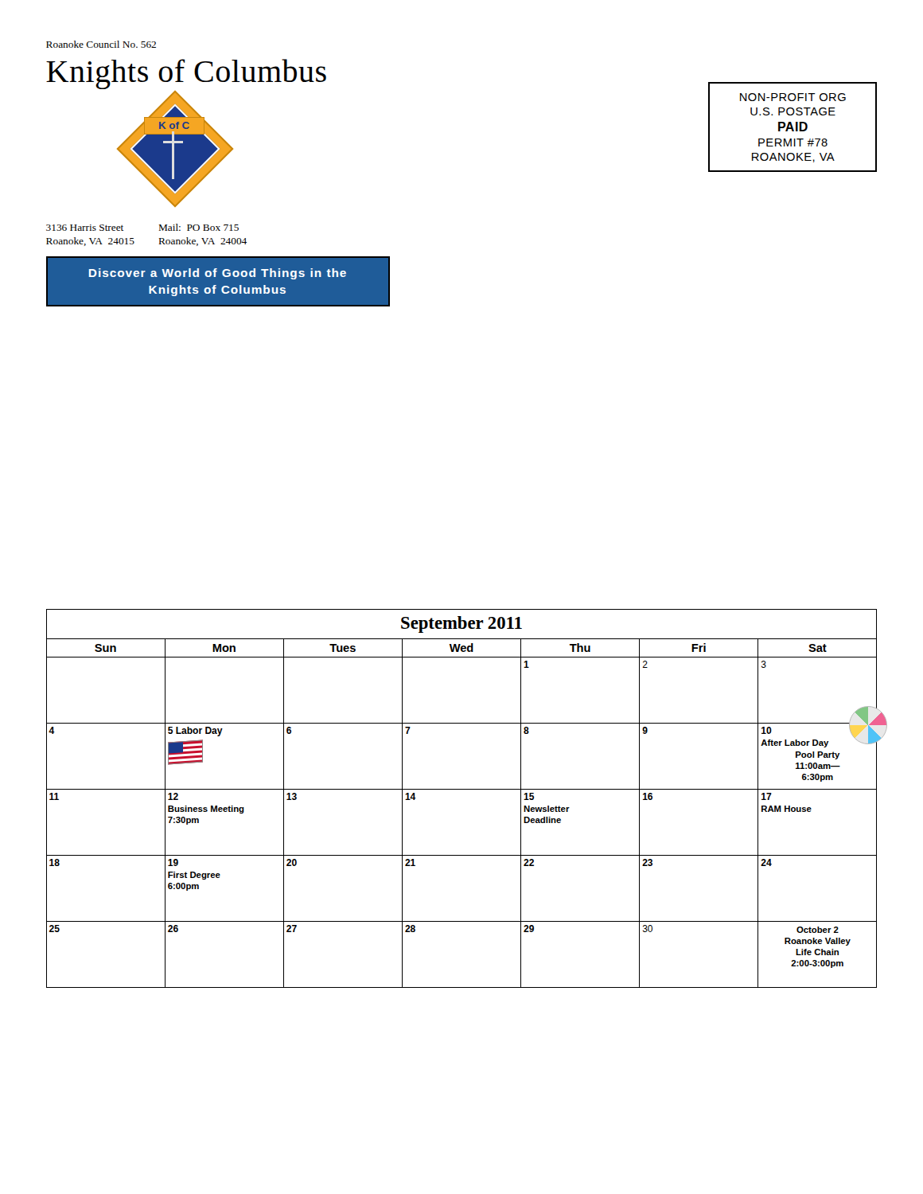Roanoke Council No. 562
Knights of Columbus
K of C
NON-PROFIT ORG
U.S. POSTAGE
PAID
PERMIT #78
ROANOKE, VA
| 3136 Harris Street Roanoke, VA 24015 | Mail: PO Box 715 Roanoke, VA 24004 |
Discover a World of Good Things in the
Knights of Columbus
September 2011
| Sun | Mon | Tues | Wed | Thu | Fri | Sat |
| --- | --- | --- | --- | --- | --- | --- |
| | | | | 1 | 2 | 3 |
| 4 | 5 Labor Day | 6 | 7 | 8 | 9 | 10 After Labor Day Pool Party 11:00am— 6:30pm |
| 11 | 12 Business Meeting 7:30pm | 13 | 14 | 15 Newsletter Deadline | 16 | 17 RAM House |
| 18 | 19 First Degree 6:00pm | 20 | 21 | 22 | 23 | 24 |
| 25 | 26 | 27 | 28 | 29 | 30 | October 2 Roanoke Valley Life Chain 2:00-3:00pm |